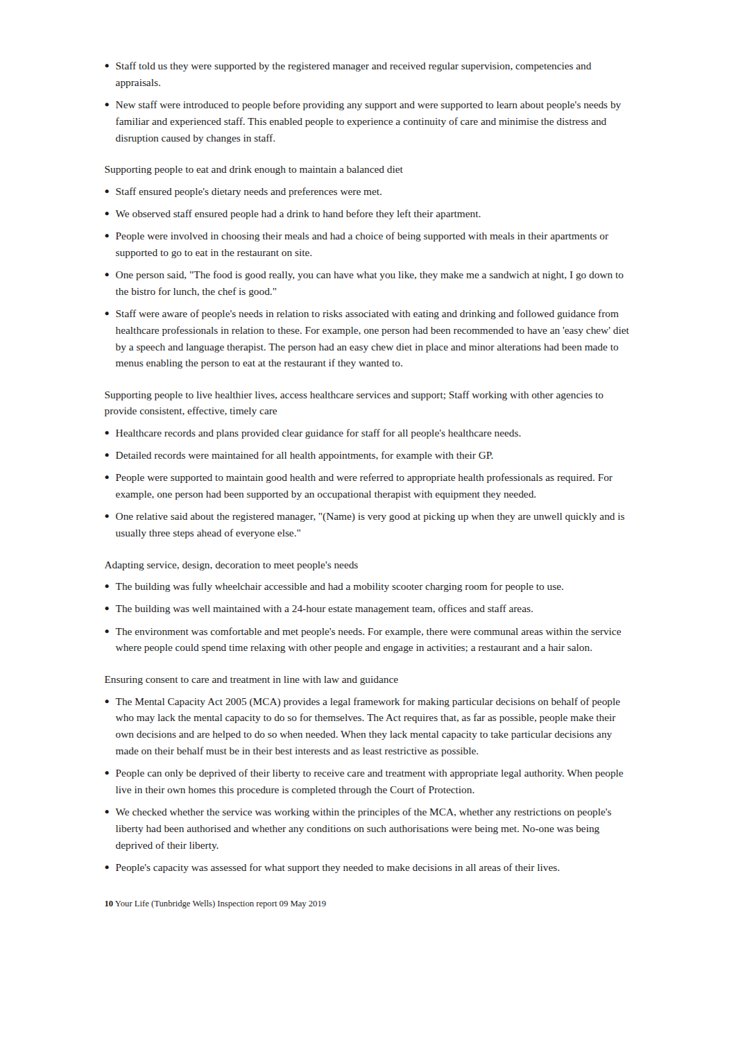Staff told us they were supported by the registered manager and received regular supervision, competencies and appraisals.
New staff were introduced to people before providing any support and were supported to learn about people's needs by familiar and experienced staff. This enabled people to experience a continuity of care and minimise the distress and disruption caused by changes in staff.
Supporting people to eat and drink enough to maintain a balanced diet
Staff ensured people's dietary needs and preferences were met.
We observed staff ensured people had a drink to hand before they left their apartment.
People were involved in choosing their meals and had a choice of being supported with meals in their apartments or supported to go to eat in the restaurant on site.
One person said, "The food is good really, you can have what you like, they make me a sandwich at night, I go down to the bistro for lunch, the chef is good."
Staff were aware of people's needs in relation to risks associated with eating and drinking and followed guidance from healthcare professionals in relation to these. For example, one person had been recommended to have an 'easy chew' diet by a speech and language therapist. The person had an easy chew diet in place and minor alterations had been made to menus enabling the person to eat at the restaurant if they wanted to.
Supporting people to live healthier lives, access healthcare services and support; Staff working with other agencies to provide consistent, effective, timely care
Healthcare records and plans provided clear guidance for staff for all people's healthcare needs.
Detailed records were maintained for all health appointments, for example with their GP.
People were supported to maintain good health and were referred to appropriate health professionals as required. For example, one person had been supported by an occupational therapist with equipment they needed.
One relative said about the registered manager, "(Name) is very good at picking up when they are unwell quickly and is usually three steps ahead of everyone else."
Adapting service, design, decoration to meet people's needs
The building was fully wheelchair accessible and had a mobility scooter charging room for people to use.
The building was well maintained with a 24-hour estate management team, offices and staff areas.
The environment was comfortable and met people's needs. For example, there were communal areas within the service where people could spend time relaxing with other people and engage in activities; a restaurant and a hair salon.
Ensuring consent to care and treatment in line with law and guidance
The Mental Capacity Act 2005 (MCA) provides a legal framework for making particular decisions on behalf of people who may lack the mental capacity to do so for themselves. The Act requires that, as far as possible, people make their own decisions and are helped to do so when needed. When they lack mental capacity to take particular decisions any made on their behalf must be in their best interests and as least restrictive as possible.
People can only be deprived of their liberty to receive care and treatment with appropriate legal authority. When people live in their own homes this procedure is completed through the Court of Protection.
We checked whether the service was working within the principles of the MCA, whether any restrictions on people's liberty had been authorised and whether any conditions on such authorisations were being met. No-one was being deprived of their liberty.
People's capacity was assessed for what support they needed to make decisions in all areas of their lives.
10 Your Life (Tunbridge Wells) Inspection report 09 May 2019